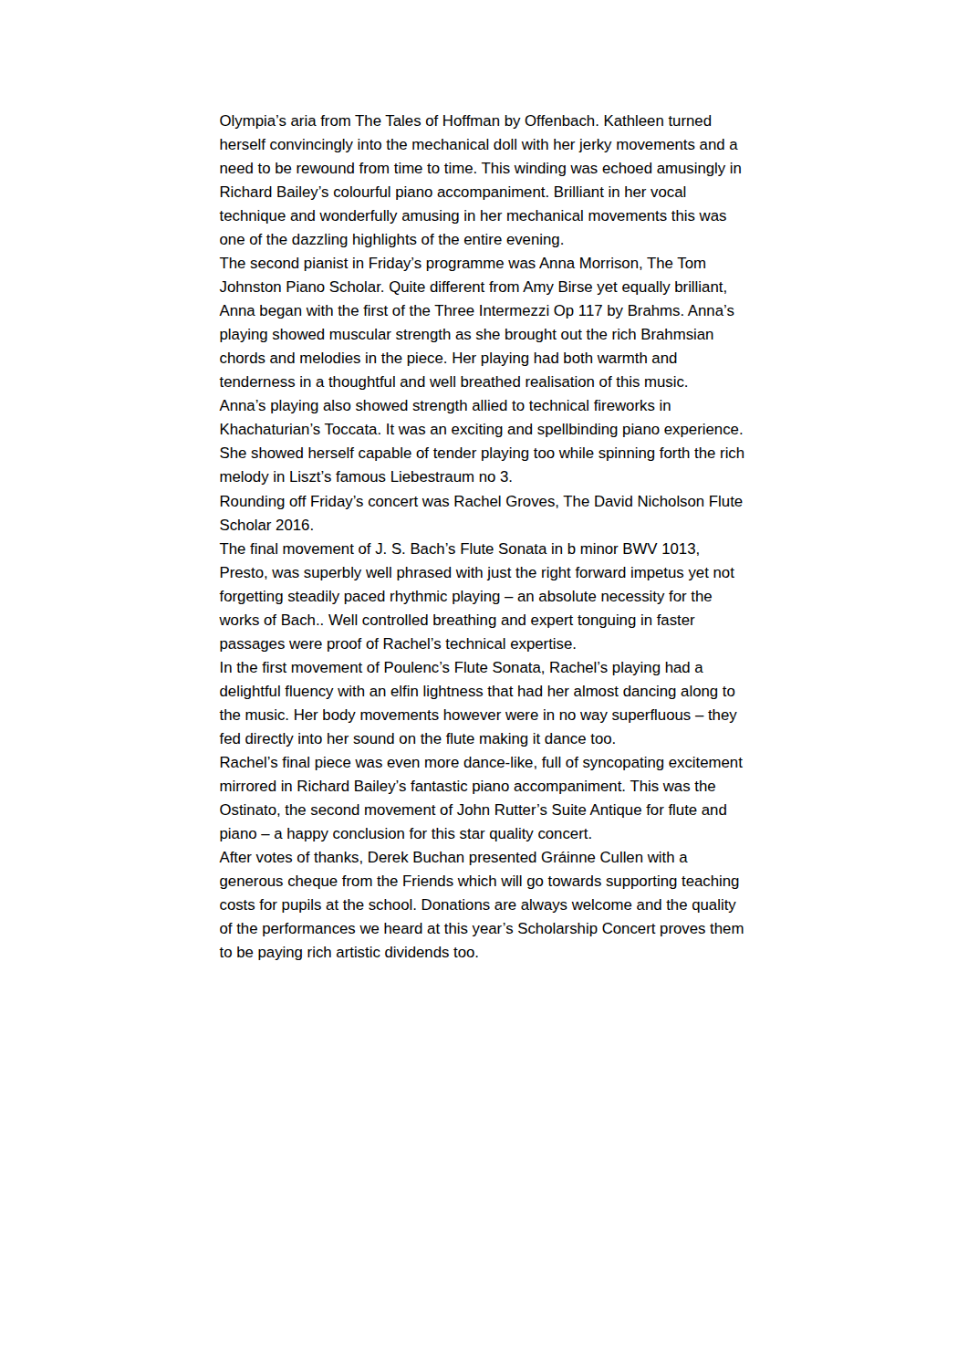Olympia’s aria from The Tales of Hoffman by Offenbach. Kathleen turned herself convincingly into the mechanical doll with her jerky movements and a need to be rewound from time to time. This winding was echoed amusingly in Richard Bailey’s colourful piano accompaniment. Brilliant in her vocal technique and wonderfully amusing in her mechanical movements this was one of the dazzling highlights of the entire evening.
The second pianist in Friday’s programme was Anna Morrison, The Tom Johnston Piano Scholar. Quite different from Amy Birse yet equally brilliant, Anna began with the first of the Three Intermezzi Op 117 by Brahms. Anna’s playing showed muscular strength as she brought out the rich Brahmsian chords and melodies in the piece. Her playing had both warmth and tenderness in a thoughtful and well breathed realisation of this music.
Anna’s playing also showed strength allied to technical fireworks in Khachaturian’s Toccata. It was an exciting and spellbinding piano experience. She showed herself capable of tender playing too while spinning forth the rich melody in Liszt’s famous Liebestraum no 3.
Rounding off Friday’s concert was Rachel Groves, The David Nicholson Flute Scholar 2016.
The final movement of J. S. Bach’s Flute Sonata in b minor BWV 1013, Presto, was superbly well phrased with just the right forward impetus yet not forgetting steadily paced rhythmic playing – an absolute necessity for the works of Bach.. Well controlled breathing and expert tonguing in faster passages were proof of Rachel’s technical expertise.
In the first movement of Poulenc’s Flute Sonata, Rachel’s playing had a delightful fluency with an elfin lightness that had her almost dancing along to the music. Her body movements however were in no way superfluous – they fed directly into her sound on the flute making it dance too.
Rachel’s final piece was even more dance-like, full of syncopating excitement mirrored in Richard Bailey’s fantastic piano accompaniment. This was the Ostinato, the second movement of John Rutter’s Suite Antique for flute and piano – a happy conclusion for this star quality concert.
After votes of thanks, Derek Buchan presented Gráinne Cullen with a generous cheque from the Friends which will go towards supporting teaching costs for pupils at the school. Donations are always welcome and the quality of the performances we heard at this year’s Scholarship Concert proves them to be paying rich artistic dividends too.